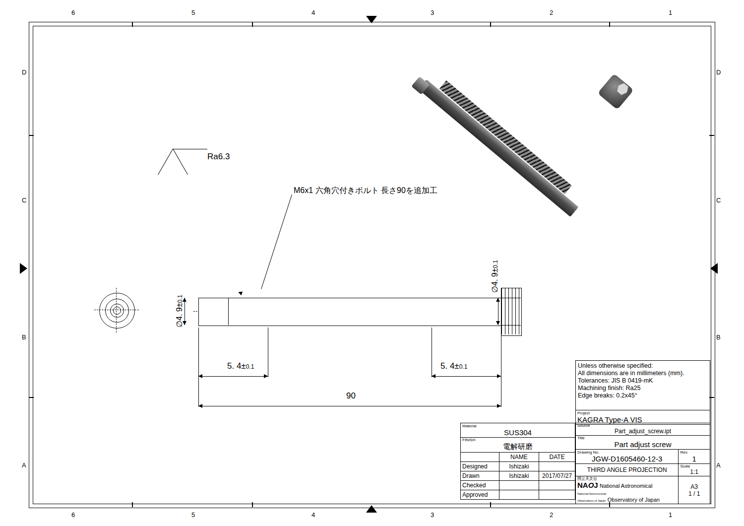6
5
4
3
2
1
6
5
4
3
2
1
D
C
B
A
D
C
B
A
Ra6.3
M6x1 六角穴付きボルト 長さ90を追加工
∅4. 9±0.1
∅4. 9±0.1
5. 4±0.1
5. 4±0.1
90
Unless otherwise specified:
All dimensions are in millimeters (mm).
Tolerances: JIS B 0419-mK
Machining finish: Ra25
Edge breaks: 0.2x45°
| Project KAGRA Type-A VIS |
| Material SUS304 |
| FINISH 電解研磨 |
| | NAME | DATE |
| Designed | Ishizaki | |
| Drawn | Ishizaki | 2017/07/27 |
| Checked | | |
| Approved | | |
| Source Part_adjust_screw.ipt |
| Title Part adjust screw |
| Drawing No. JGW-D1605460-12-3 | Rev. 1 |
| THIRD ANGLE PROJECTION | Scale 1:1 |
| 国立天文台 NA O J National Astronomical National Astronomical Observatory of Japan Observatory of Japan | A3 1 / 1 |